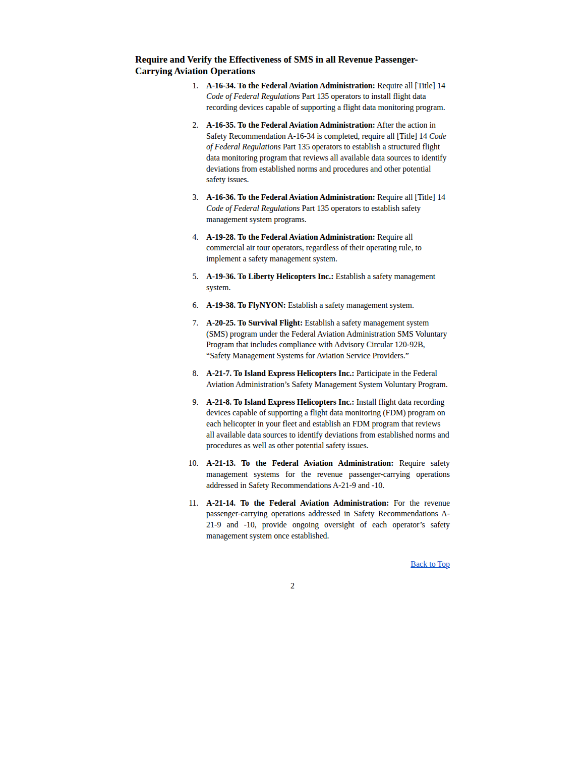Require and Verify the Effectiveness of SMS in all Revenue Passenger-Carrying Aviation Operations
A-16-34. To the Federal Aviation Administration: Require all [Title] 14 Code of Federal Regulations Part 135 operators to install flight data recording devices capable of supporting a flight data monitoring program.
A-16-35. To the Federal Aviation Administration: After the action in Safety Recommendation A-16-34 is completed, require all [Title] 14 Code of Federal Regulations Part 135 operators to establish a structured flight data monitoring program that reviews all available data sources to identify deviations from established norms and procedures and other potential safety issues.
A-16-36. To the Federal Aviation Administration: Require all [Title] 14 Code of Federal Regulations Part 135 operators to establish safety management system programs.
A-19-28. To the Federal Aviation Administration: Require all commercial air tour operators, regardless of their operating rule, to implement a safety management system.
A-19-36. To Liberty Helicopters Inc.: Establish a safety management system.
A-19-38. To FlyNYON: Establish a safety management system.
A-20-25. To Survival Flight: Establish a safety management system (SMS) program under the Federal Aviation Administration SMS Voluntary Program that includes compliance with Advisory Circular 120-92B, “Safety Management Systems for Aviation Service Providers.”
A-21-7. To Island Express Helicopters Inc.: Participate in the Federal Aviation Administration’s Safety Management System Voluntary Program.
A-21-8. To Island Express Helicopters Inc.: Install flight data recording devices capable of supporting a flight data monitoring (FDM) program on each helicopter in your fleet and establish an FDM program that reviews all available data sources to identify deviations from established norms and procedures as well as other potential safety issues.
A-21-13. To the Federal Aviation Administration: Require safety management systems for the revenue passenger-carrying operations addressed in Safety Recommendations A-21-9 and -10.
A-21-14. To the Federal Aviation Administration: For the revenue passenger-carrying operations addressed in Safety Recommendations A-21-9 and -10, provide ongoing oversight of each operator’s safety management system once established.
Back to Top
2